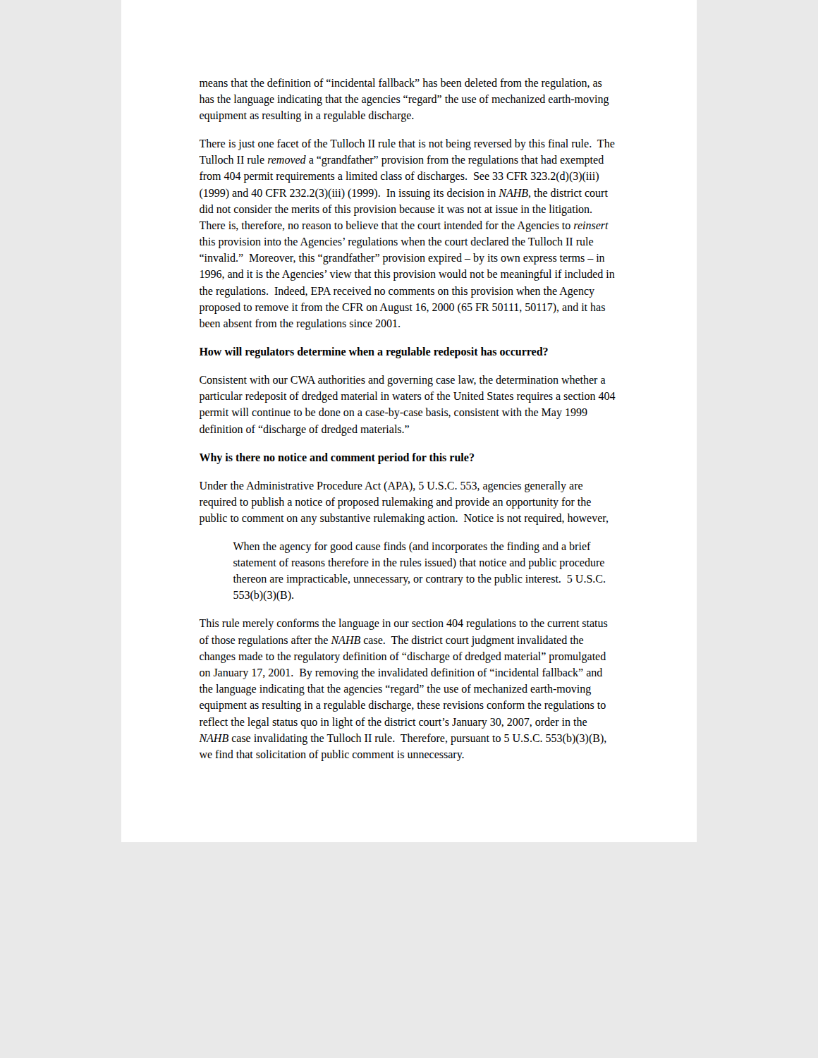means that the definition of “incidental fallback” has been deleted from the regulation, as has the language indicating that the agencies “regard” the use of mechanized earth-moving equipment as resulting in a regulable discharge.
There is just one facet of the Tulloch II rule that is not being reversed by this final rule. The Tulloch II rule removed a “grandfather” provision from the regulations that had exempted from 404 permit requirements a limited class of discharges. See 33 CFR 323.2(d)(3)(iii) (1999) and 40 CFR 232.2(3)(iii) (1999). In issuing its decision in NAHB, the district court did not consider the merits of this provision because it was not at issue in the litigation. There is, therefore, no reason to believe that the court intended for the Agencies to reinsert this provision into the Agencies’ regulations when the court declared the Tulloch II rule “invalid.” Moreover, this “grandfather” provision expired – by its own express terms – in 1996, and it is the Agencies’ view that this provision would not be meaningful if included in the regulations. Indeed, EPA received no comments on this provision when the Agency proposed to remove it from the CFR on August 16, 2000 (65 FR 50111, 50117), and it has been absent from the regulations since 2001.
How will regulators determine when a regulable redeposit has occurred?
Consistent with our CWA authorities and governing case law, the determination whether a particular redeposit of dredged material in waters of the United States requires a section 404 permit will continue to be done on a case-by-case basis, consistent with the May 1999 definition of “discharge of dredged materials.”
Why is there no notice and comment period for this rule?
Under the Administrative Procedure Act (APA), 5 U.S.C. 553, agencies generally are required to publish a notice of proposed rulemaking and provide an opportunity for the public to comment on any substantive rulemaking action. Notice is not required, however,
When the agency for good cause finds (and incorporates the finding and a brief statement of reasons therefore in the rules issued) that notice and public procedure thereon are impracticable, unnecessary, or contrary to the public interest. 5 U.S.C. 553(b)(3)(B).
This rule merely conforms the language in our section 404 regulations to the current status of those regulations after the NAHB case. The district court judgment invalidated the changes made to the regulatory definition of “discharge of dredged material” promulgated on January 17, 2001. By removing the invalidated definition of “incidental fallback” and the language indicating that the agencies “regard” the use of mechanized earth-moving equipment as resulting in a regulable discharge, these revisions conform the regulations to reflect the legal status quo in light of the district court’s January 30, 2007, order in the NAHB case invalidating the Tulloch II rule. Therefore, pursuant to 5 U.S.C. 553(b)(3)(B), we find that solicitation of public comment is unnecessary.